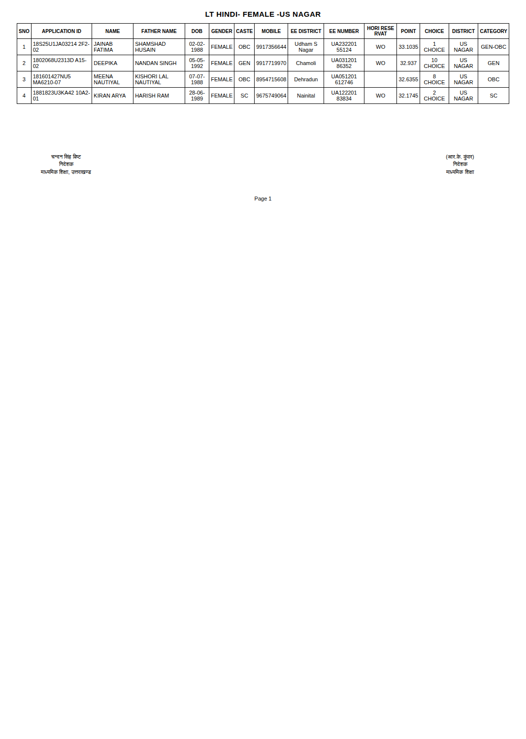LT HINDI- FEMALE -US NAGAR
| SNO | APPLICATION ID | NAME | FATHER NAME | DOB | GENDER | CASTE | MOBILE | EE DISTRICT | EE NUMBER | HORI RESE RVAT | POINT | CHOICE | DISTRICT | CATEGORY |
| --- | --- | --- | --- | --- | --- | --- | --- | --- | --- | --- | --- | --- | --- | --- |
| 1 | 18S25U1JA03214 2F2-02 | JAINAB FATIMA | SHAMSHAD HUSAIN | 02-02-1988 | FEMALE | OBC | 9917356644 | Udham S Nagar | UA232201 55124 | WO | 33.1035 | 1 CHOICE | US NAGAR | GEN-OBC |
| 2 | 1802068U2313D A15-02 | DEEPIKA | NANDAN SINGH | 05-05-1992 | FEMALE | GEN | 9917719970 | Chamoli | UA031201 86352 | WO | 32.937 | 10 CHOICE | US NAGAR | GEN |
| 3 | 181601427NU5 MA6210-07 | MEENA NAUTIYAL | KISHORI LAL NAUTIYAL | 07-07-1988 | FEMALE | OBC | 8954715608 | Dehradun | UA051201 612746 | | 32.6355 | 8 CHOICE | US NAGAR | OBC |
| 4 | 1881823U3KA42 10A2-01 | KIRAN ARYA | HARISH RAM | 28-06-1989 | FEMALE | SC | 9675749064 | Nainital | UA122201 83834 | WO | 32.1745 | 2 CHOICE | US NAGAR | SC |
चन्दन सिंह बिष्ट
निदेशक
माध्यमिक शिक्षा, उत्तराखण्ड
(आर.के. कुंवर)
निदेशक
माध्यमिक शिक्षा
Page 1